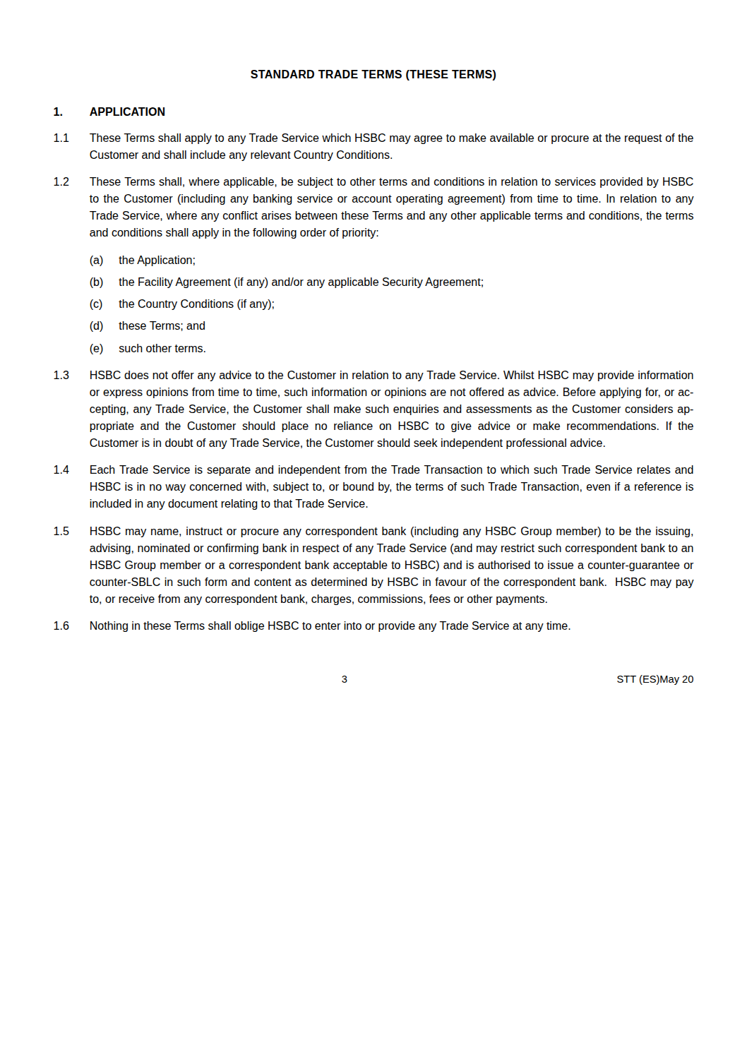STANDARD TRADE TERMS (THESE TERMS)
1. APPLICATION
1.1 These Terms shall apply to any Trade Service which HSBC may agree to make available or procure at the request of the Customer and shall include any relevant Country Conditions.
1.2 These Terms shall, where applicable, be subject to other terms and conditions in relation to services provided by HSBC to the Customer (including any banking service or account operating agreement) from time to time. In relation to any Trade Service, where any conflict arises between these Terms and any other applicable terms and conditions, the terms and conditions shall apply in the following order of priority:
(a) the Application;
(b) the Facility Agreement (if any) and/or any applicable Security Agreement;
(c) the Country Conditions (if any);
(d) these Terms; and
(e) such other terms.
1.3 HSBC does not offer any advice to the Customer in relation to any Trade Service. Whilst HSBC may provide information or express opinions from time to time, such information or opinions are not offered as advice. Before applying for, or accepting, any Trade Service, the Customer shall make such enquiries and assessments as the Customer considers appropriate and the Customer should place no reliance on HSBC to give advice or make recommendations. If the Customer is in doubt of any Trade Service, the Customer should seek independent professional advice.
1.4 Each Trade Service is separate and independent from the Trade Transaction to which such Trade Service relates and HSBC is in no way concerned with, subject to, or bound by, the terms of such Trade Transaction, even if a reference is included in any document relating to that Trade Service.
1.5 HSBC may name, instruct or procure any correspondent bank (including any HSBC Group member) to be the issuing, advising, nominated or confirming bank in respect of any Trade Service (and may restrict such correspondent bank to an HSBC Group member or a correspondent bank acceptable to HSBC) and is authorised to issue a counter-guarantee or counter-SBLC in such form and content as determined by HSBC in favour of the correspondent bank. HSBC may pay to, or receive from any correspondent bank, charges, commissions, fees or other payments.
1.6 Nothing in these Terms shall oblige HSBC to enter into or provide any Trade Service at any time.
3 STT (ES)May 20